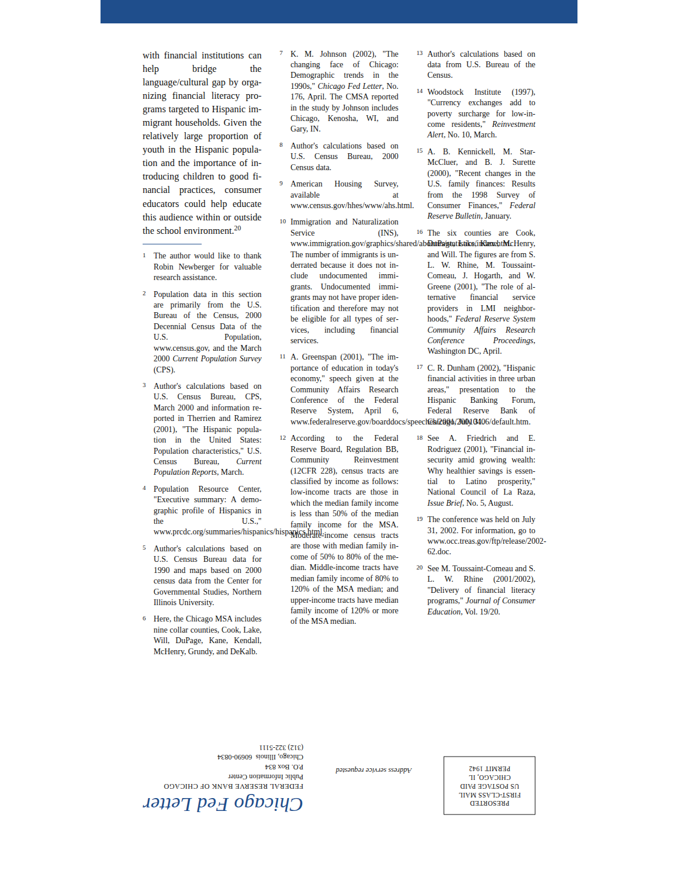with financial institutions can help bridge the language/cultural gap by organizing financial literacy programs targeted to Hispanic immigrant households. Given the relatively large proportion of youth in the Hispanic population and the importance of introducing children to good financial practices, consumer educators could help educate this audience within or outside the school environment.20
1 The author would like to thank Robin Newberger for valuable research assistance.
2 Population data in this section are primarily from the U.S. Bureau of the Census, 2000 Decennial Census Data of the U.S. Population, www.census.gov, and the March 2000 Current Population Survey (CPS).
3 Author's calculations based on U.S. Census Bureau, CPS, March 2000 and information reported in Therrien and Ramirez (2001), "The Hispanic population in the United States: Population characteristics," U.S. Census Bureau, Current Population Reports, March.
4 Population Resource Center, "Executive summary: A demographic profile of Hispanics in the U.S.," www.prcdc.org/summaries/hispanics/hispanics.html.
5 Author's calculations based on U.S. Census Bureau data for 1990 and maps based on 2000 census data from the Center for Governmental Studies, Northern Illinois University.
6 Here, the Chicago MSA includes nine collar counties, Cook, Lake, Will, DuPage, Kane, Kendall, McHenry, Grundy, and DeKalb.
7 K. M. Johnson (2002), "The changing face of Chicago: Demographic trends in the 1990s," Chicago Fed Letter, No. 176, April. The CMSA reported in the study by Johnson includes Chicago, Kenosha, WI, and Gary, IN.
8 Author's calculations based on U.S. Census Bureau, 2000 Census data.
9 American Housing Survey, available at www.census.gov/hhes/www/ahs.html.
10 Immigration and Naturalization Service (INS), www.immigration.gov/graphics/shared/aboutus/statistics/index.htm. The number of immigrants is underrated because it does not include undocumented immigrants. Undocumented immigrants may not have proper identification and therefore may not be eligible for all types of services, including financial services.
11 A. Greenspan (2001), "The importance of education in today's economy," speech given at the Community Affairs Research Conference of the Federal Reserve System, April 6, www.federalreserve.gov/boarddocs/speeches/2001/20010406/default.htm.
12 According to the Federal Reserve Board, Regulation BB, Community Reinvestment (12CFR 228), census tracts are classified by income as follows: low-income tracts are those in which the median family income is less than 50% of the median family income for the MSA. Moderate-income census tracts are those with median family income of 50% to 80% of the median. Middle-income tracts have median family income of 80% to 120% of the MSA median; and upper-income tracts have median family income of 120% or more of the MSA median.
13 Author's calculations based on data from U.S. Bureau of the Census.
14 Woodstock Institute (1997), "Currency exchanges add to poverty surcharge for low-income residents," Reinvestment Alert, No. 10, March.
15 A. B. Kennickell, M. Star-McCluer, and B. J. Surette (2000), "Recent changes in the U.S. family finances: Results from the 1998 Survey of Consumer Finances," Federal Reserve Bulletin, January.
16 The six counties are Cook, DuPage, Lake, Kane, McHenry, and Will. The figures are from S. L. W. Rhine, M. Toussaint-Comeau, J. Hogarth, and W. Greene (2001), "The role of alternative financial service providers in LMI neighborhoods," Federal Reserve System Community Affairs Research Conference Proceedings, Washington DC, April.
17 C. R. Dunham (2002), "Hispanic financial activities in three urban areas," presentation to the Hispanic Banking Forum, Federal Reserve Bank of Chicago, July 31.
18 See A. Friedrich and E. Rodriguez (2001), "Financial insecurity amid growing wealth: Why healthier savings is essential to Latino prosperity," National Council of La Raza, Issue Brief, No. 5, August.
19 The conference was held on July 31, 2002. For information, go to www.occ.treas.gov/ftp/release/2002-62.doc.
20 See M. Toussaint-Comeau and S. L. W. Rhine (2001/2002), "Delivery of financial literacy programs," Journal of Consumer Education, Vol. 19/20.
PRESORTED
FIRST-CLASS MAIL
US POSTAGE PAID
CHICAGO, IL
PERMIT 1942
Address service requested
Chicago Fed Letter
FEDERAL RESERVE BANK OF CHICAGO
Public Information Center
P.O. Box 834
Chicago, Illinois 60690-0834
(312) 322-5111